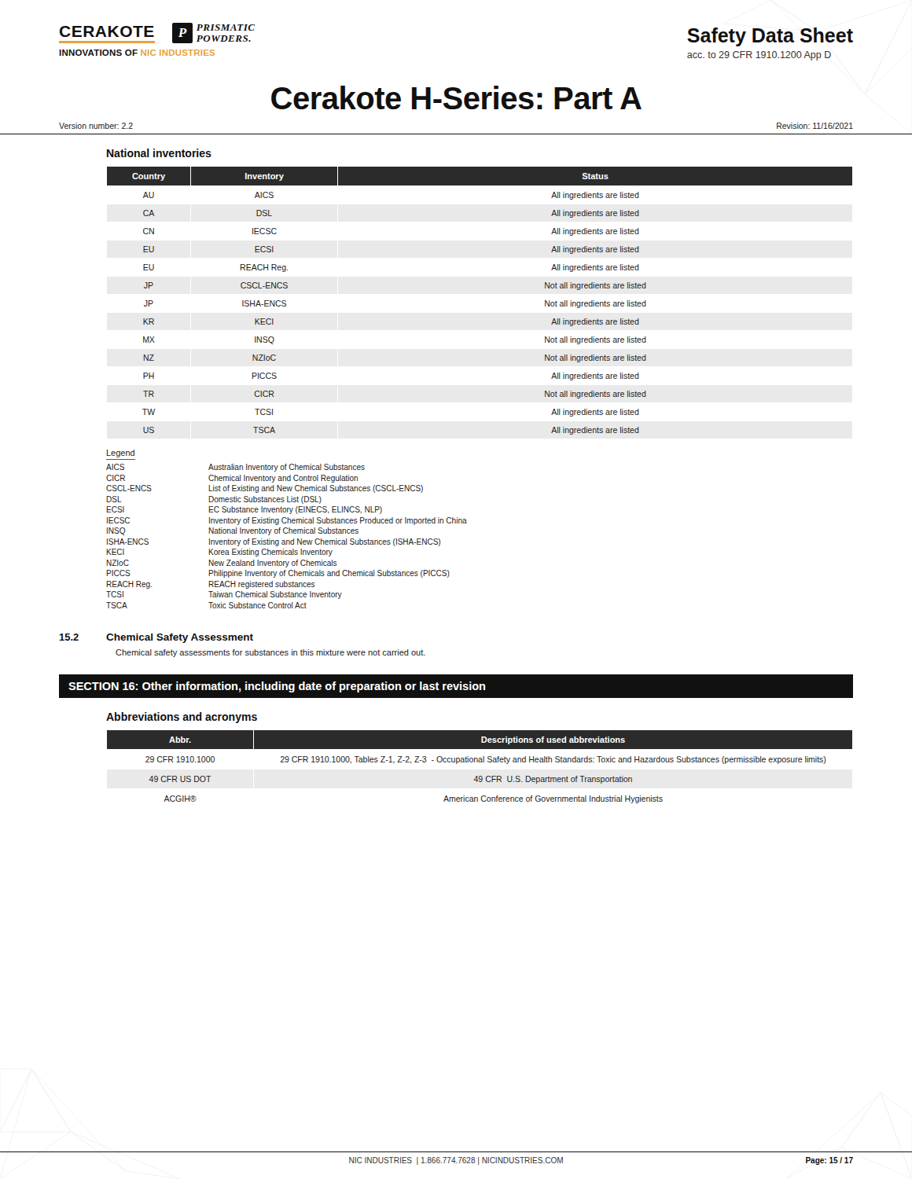CERAKOTE
P
PRISMATIC
POWDERS.
INNOVATIONS OF NIC INDUSTRIES
Safety Data Sheet
acc. to 29 CFR 1910.1200 App D
Cerakote H-Series: Part A
Version number: 2.2 Revision: 11/16/2021
National inventories
| Country | Inventory | Status |
| --- | --- | --- |
| AU | AICS | All ingredients are listed |
| CA | DSL | All ingredients are listed |
| CN | IECSC | All ingredients are listed |
| EU | ECSI | All ingredients are listed |
| EU | REACH Reg. | All ingredients are listed |
| JP | CSCL-ENCS | Not all ingredients are listed |
| JP | ISHA-ENCS | Not all ingredients are listed |
| KR | KECI | All ingredients are listed |
| MX | INSQ | Not all ingredients are listed |
| NZ | NZIoC | Not all ingredients are listed |
| PH | PICCS | All ingredients are listed |
| TR | CICR | Not all ingredients are listed |
| TW | TCSI | All ingredients are listed |
| US | TSCA | All ingredients are listed |
Legend
| AICS | Australian Inventory of Chemical Substances |
| CICR | Chemical Inventory and Control Regulation |
| CSCL-ENCS | List of Existing and New Chemical Substances (CSCL-ENCS) |
| DSL | Domestic Substances List (DSL) |
| ECSI | EC Substance Inventory (EINECS, ELINCS, NLP) |
| IECSC | Inventory of Existing Chemical Substances Produced or Imported in China |
| INSQ | National Inventory of Chemical Substances |
| ISHA-ENCS | Inventory of Existing and New Chemical Substances (ISHA-ENCS) |
| KECI | Korea Existing Chemicals Inventory |
| NZIoC | New Zealand Inventory of Chemicals |
| PICCS | Philippine Inventory of Chemicals and Chemical Substances (PICCS) |
| REACH Reg. | REACH registered substances |
| TCSI | Taiwan Chemical Substance Inventory |
| TSCA | Toxic Substance Control Act |
15.2
Chemical Safety Assessment
Chemical safety assessments for substances in this mixture were not carried out.
SECTION 16: Other information, including date of preparation or last revision
Abbreviations and acronyms
| Abbr. | Descriptions of used abbreviations |
| --- | --- |
| 29 CFR 1910.1000 | 29 CFR 1910.1000, Tables Z-1, Z-2, Z-3 - Occupational Safety and Health Standards: Toxic and Hazardous Substances (permissible exposure limits) |
| 49 CFR US DOT | 49 CFR U.S. Department of Transportation |
| ACGIH® | American Conference of Governmental Industrial Hygienists |
NIC INDUSTRIES | 1.866.774.7628 | NICINDUSTRIES.COM
Page: 15 / 17